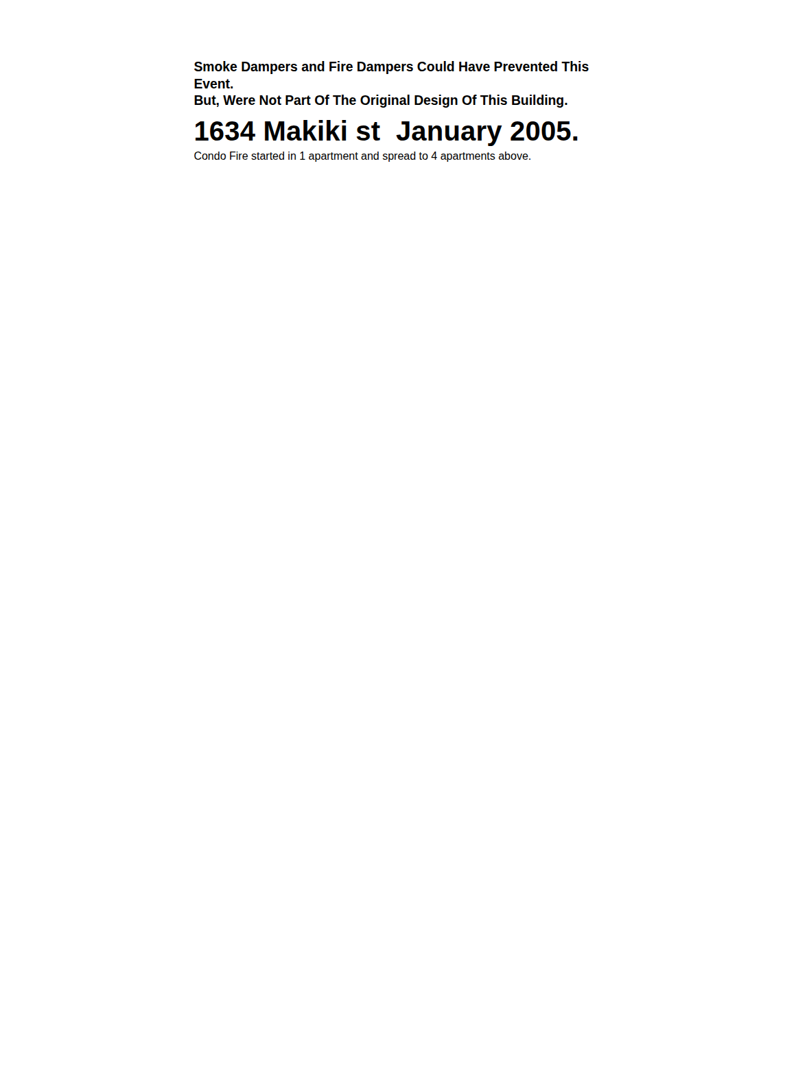Smoke Dampers and Fire Dampers Could Have Prevented This Event.
But, Were Not Part Of The Original Design Of This Building.
1634 Makiki st January 2005.
Condo Fire started in 1 apartment and spread to 4 apartments above.